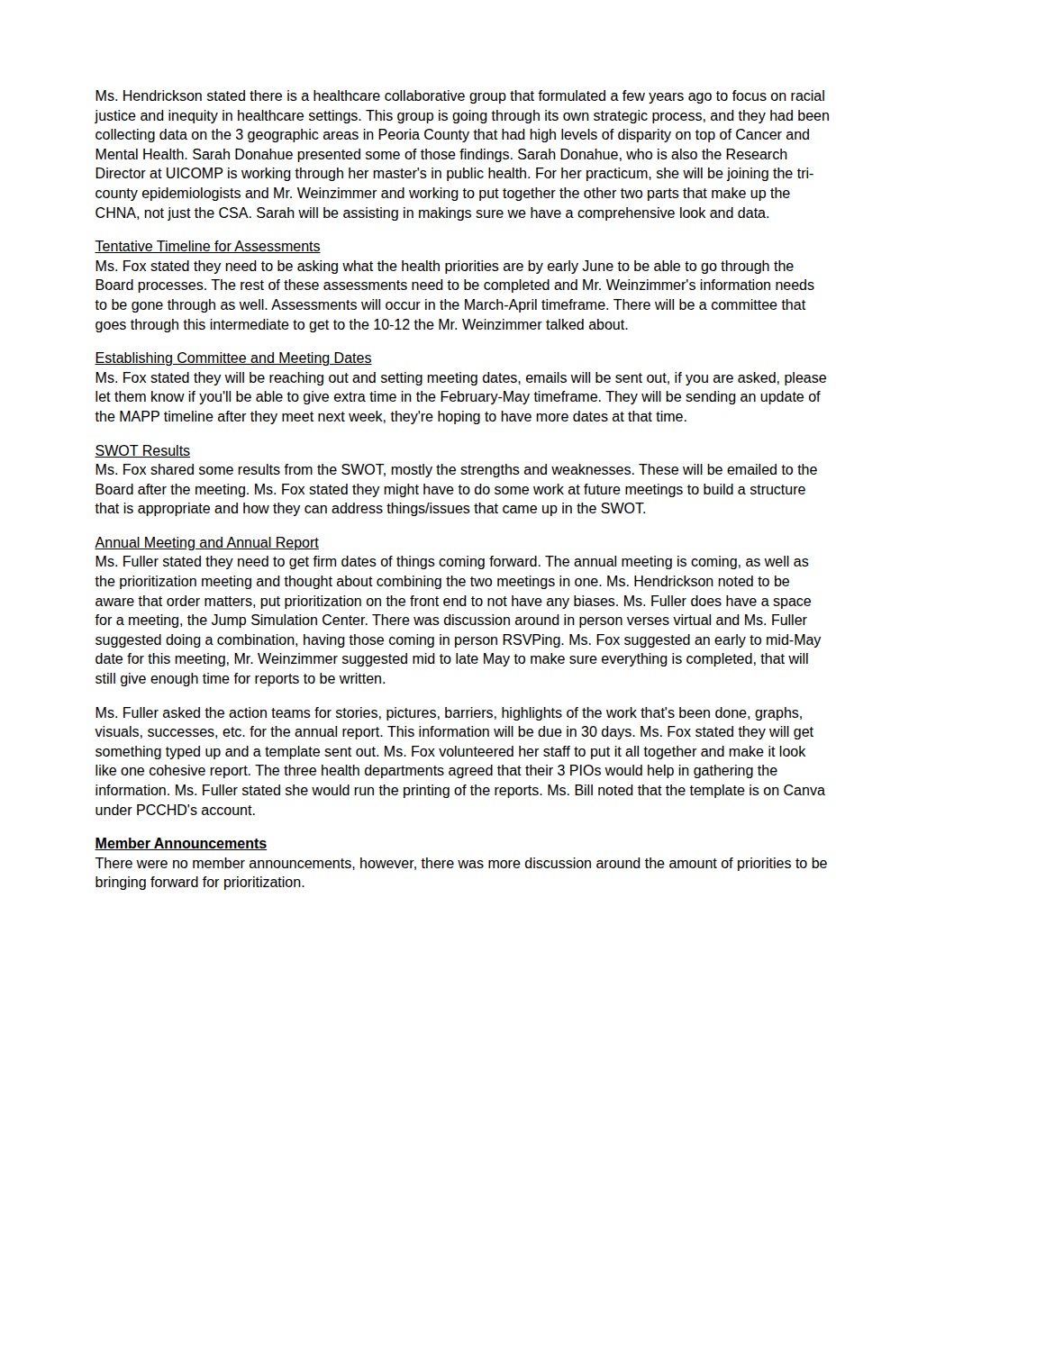Ms. Hendrickson stated there is a healthcare collaborative group that formulated a few years ago to focus on racial justice and inequity in healthcare settings. This group is going through its own strategic process, and they had been collecting data on the 3 geographic areas in Peoria County that had high levels of disparity on top of Cancer and Mental Health. Sarah Donahue presented some of those findings. Sarah Donahue, who is also the Research Director at UICOMP is working through her master's in public health. For her practicum, she will be joining the tri-county epidemiologists and Mr. Weinzimmer and working to put together the other two parts that make up the CHNA, not just the CSA. Sarah will be assisting in makings sure we have a comprehensive look and data.
Tentative Timeline for Assessments
Ms. Fox stated they need to be asking what the health priorities are by early June to be able to go through the Board processes. The rest of these assessments need to be completed and Mr. Weinzimmer's information needs to be gone through as well. Assessments will occur in the March-April timeframe. There will be a committee that goes through this intermediate to get to the 10-12 the Mr. Weinzimmer talked about.
Establishing Committee and Meeting Dates
Ms. Fox stated they will be reaching out and setting meeting dates, emails will be sent out, if you are asked, please let them know if you'll be able to give extra time in the February-May timeframe. They will be sending an update of the MAPP timeline after they meet next week, they're hoping to have more dates at that time.
SWOT Results
Ms. Fox shared some results from the SWOT, mostly the strengths and weaknesses. These will be emailed to the Board after the meeting. Ms. Fox stated they might have to do some work at future meetings to build a structure that is appropriate and how they can address things/issues that came up in the SWOT.
Annual Meeting and Annual Report
Ms. Fuller stated they need to get firm dates of things coming forward. The annual meeting is coming, as well as the prioritization meeting and thought about combining the two meetings in one. Ms. Hendrickson noted to be aware that order matters, put prioritization on the front end to not have any biases. Ms. Fuller does have a space for a meeting, the Jump Simulation Center. There was discussion around in person verses virtual and Ms. Fuller suggested doing a combination, having those coming in person RSVPing. Ms. Fox suggested an early to mid-May date for this meeting, Mr. Weinzimmer suggested mid to late May to make sure everything is completed, that will still give enough time for reports to be written.
Ms. Fuller asked the action teams for stories, pictures, barriers, highlights of the work that's been done, graphs, visuals, successes, etc. for the annual report. This information will be due in 30 days. Ms. Fox stated they will get something typed up and a template sent out. Ms. Fox volunteered her staff to put it all together and make it look like one cohesive report. The three health departments agreed that their 3 PIOs would help in gathering the information. Ms. Fuller stated she would run the printing of the reports. Ms. Bill noted that the template is on Canva under PCCHD's account.
Member Announcements
There were no member announcements, however, there was more discussion around the amount of priorities to be bringing forward for prioritization.